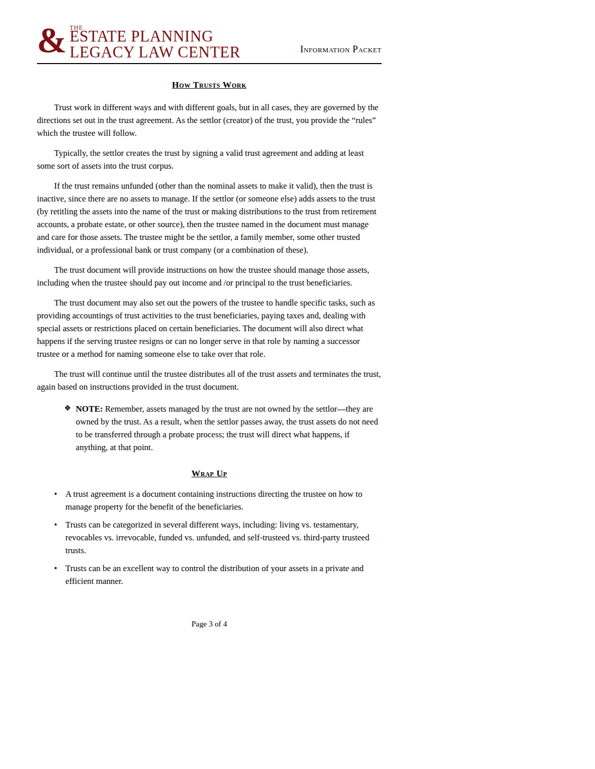& THE ESTATE PLANNING LEGACY LAW CENTER
Information Packet
How Trusts Work
Trust work in different ways and with different goals, but in all cases, they are governed by the directions set out in the trust agreement. As the settlor (creator) of the trust, you provide the “rules” which the trustee will follow.
Typically, the settlor creates the trust by signing a valid trust agreement and adding at least some sort of assets into the trust corpus.
If the trust remains unfunded (other than the nominal assets to make it valid), then the trust is inactive, since there are no assets to manage. If the settlor (or someone else) adds assets to the trust (by retitling the assets into the name of the trust or making distributions to the trust from retirement accounts, a probate estate, or other source), then the trustee named in the document must manage and care for those assets. The trustee might be the settlor, a family member, some other trusted individual, or a professional bank or trust company (or a combination of these).
The trust document will provide instructions on how the trustee should manage those assets, including when the trustee should pay out income and /or principal to the trust beneficiaries.
The trust document may also set out the powers of the trustee to handle specific tasks, such as providing accountings of trust activities to the trust beneficiaries, paying taxes and, dealing with special assets or restrictions placed on certain beneficiaries. The document will also direct what happens if the serving trustee resigns or can no longer serve in that role by naming a successor trustee or a method for naming someone else to take over that role.
The trust will continue until the trustee distributes all of the trust assets and terminates the trust, again based on instructions provided in the trust document.
❖
NOTE: Remember, assets managed by the trust are not owned by the settlor—they are owned by the trust. As a result, when the settlor passes away, the trust assets do not need to be transferred through a probate process; the trust will direct what happens, if anything, at that point.
Wrap Up
A trust agreement is a document containing instructions directing the trustee on how to manage property for the benefit of the beneficiaries.
Trusts can be categorized in several different ways, including: living vs. testamentary, revocables vs. irrevocable, funded vs. unfunded, and self-trusteed vs. third-party trusteed trusts.
Trusts can be an excellent way to control the distribution of your assets in a private and efficient manner.
Page 3 of 4